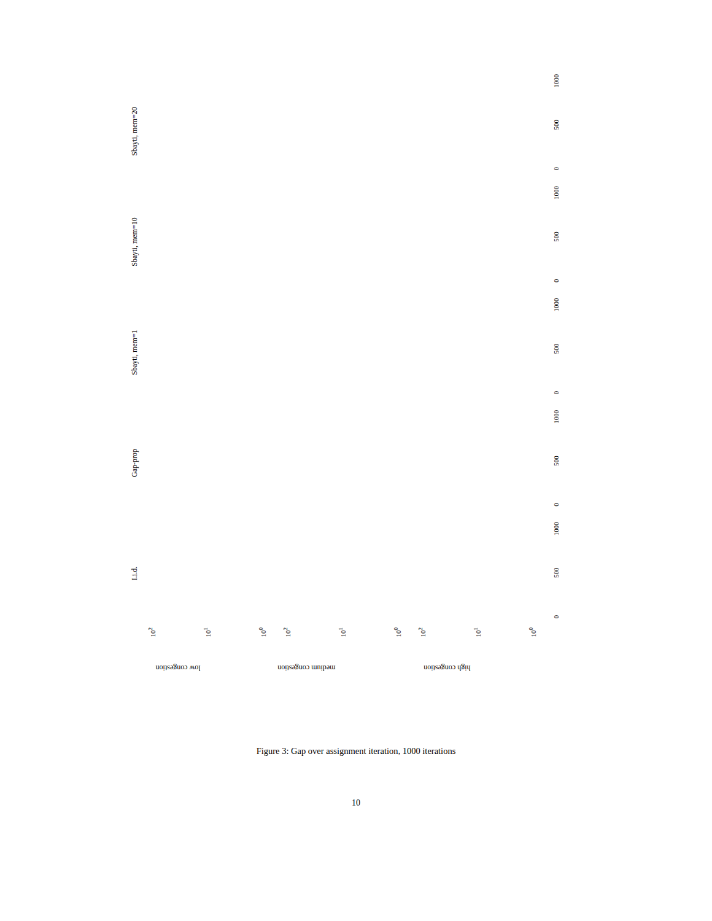I.i.d.
Gap-prop
Sbayti, mem=1
Sbayti, mem=10
Sbayti, mem=20
low congestion
medium congestion
high congestion
102
101
100
102
101
100
102
101
100
0
500
1000
0
500
1000
0
500
1000
0
500
1000
0
500
1000
Figure 3: Gap over assignment iteration, 1000 iterations
10